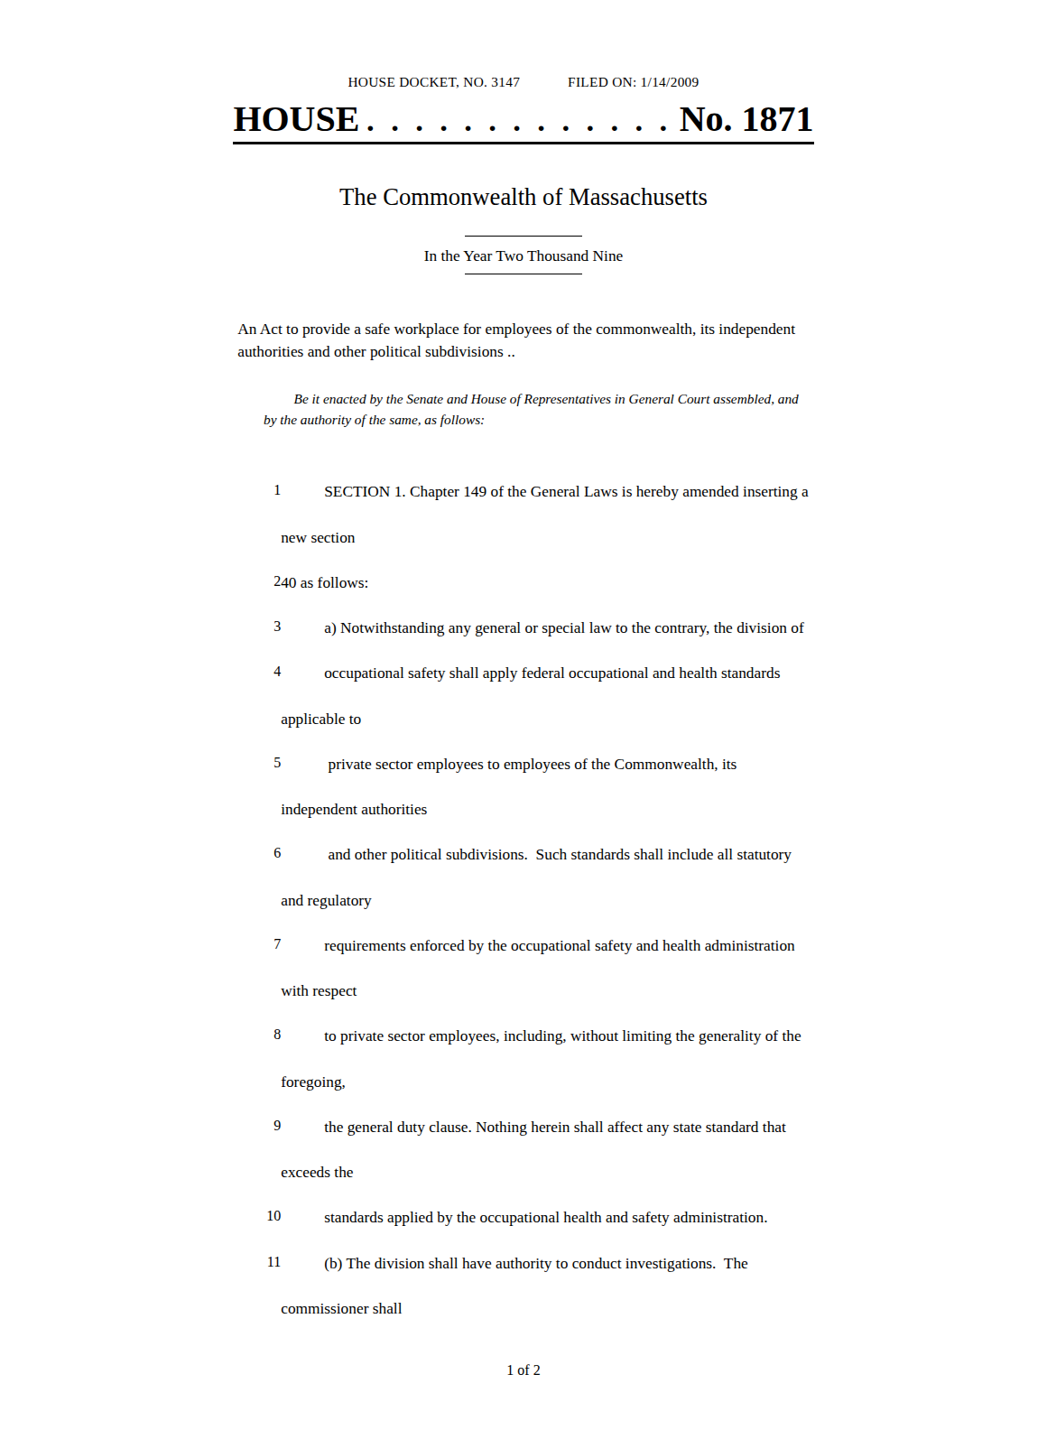HOUSE DOCKET, NO. 3147 FILED ON: 1/14/2009
HOUSE . . . . . . . . . . . . . . . No. 1871
The Commonwealth of Massachusetts
In the Year Two Thousand Nine
An Act to provide a safe workplace for employees of the commonwealth, its independent authorities and other political subdivisions ..
Be it enacted by the Senate and House of Representatives in General Court assembled, and by the authority of the same, as follows:
| 1 | SECTION 1. Chapter 149 of the General Laws is hereby amended inserting a new section |
| 2 | 40 as follows: |
| 3 | a) Notwithstanding any general or special law to the contrary, the division of |
| 4 | occupational safety shall apply federal occupational and health standards applicable to |
| 5 | private sector employees to employees of the Commonwealth, its independent authorities |
| 6 | and other political subdivisions. Such standards shall include all statutory and regulatory |
| 7 | requirements enforced by the occupational safety and health administration with respect |
| 8 | to private sector employees, including, without limiting the generality of the foregoing, |
| 9 | the general duty clause. Nothing herein shall affect any state standard that exceeds the |
| 10 | standards applied by the occupational health and safety administration. |
| 11 | (b) The division shall have authority to conduct investigations. The commissioner shall |
1 of 2